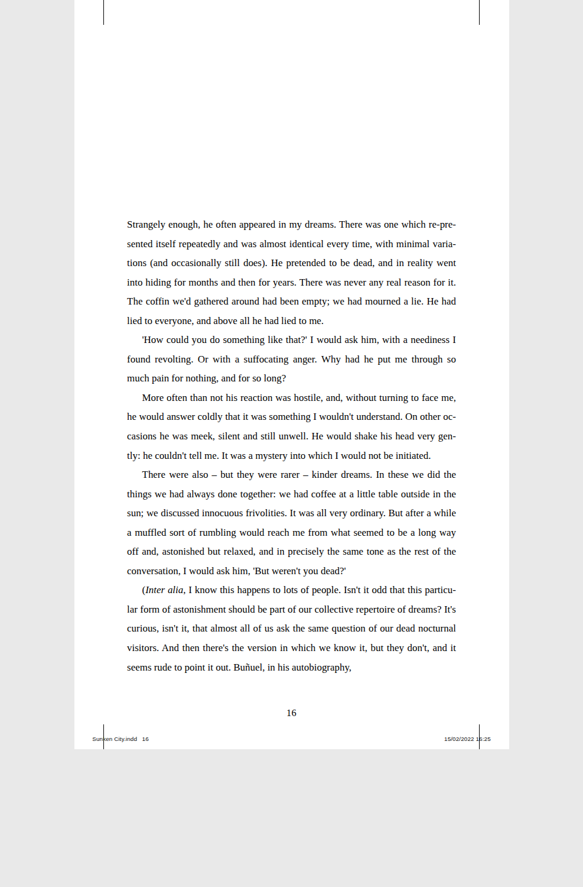Strangely enough, he often appeared in my dreams. There was one which re-presented itself repeatedly and was almost identical every time, with minimal variations (and occasionally still does). He pretended to be dead, and in reality went into hiding for months and then for years. There was never any real reason for it. The coffin we'd gathered around had been empty; we had mourned a lie. He had lied to everyone, and above all he had lied to me.
'How could you do something like that?' I would ask him, with a neediness I found revolting. Or with a suffocating anger. Why had he put me through so much pain for nothing, and for so long?
More often than not his reaction was hostile, and, without turning to face me, he would answer coldly that it was something I wouldn't understand. On other occasions he was meek, silent and still unwell. He would shake his head very gently: he couldn't tell me. It was a mystery into which I would not be initiated.
There were also – but they were rarer – kinder dreams. In these we did the things we had always done together: we had coffee at a little table outside in the sun; we discussed innocuous frivolities. It was all very ordinary. But after a while a muffled sort of rumbling would reach me from what seemed to be a long way off and, astonished but relaxed, and in precisely the same tone as the rest of the conversation, I would ask him, 'But weren't you dead?'
(Inter alia, I know this happens to lots of people. Isn't it odd that this particular form of astonishment should be part of our collective repertoire of dreams? It's curious, isn't it, that almost all of us ask the same question of our dead nocturnal visitors. And then there's the version in which we know it, but they don't, and it seems rude to point it out. Buñuel, in his autobiography,
16
Sunken City.indd 16 15/02/2022 16:25